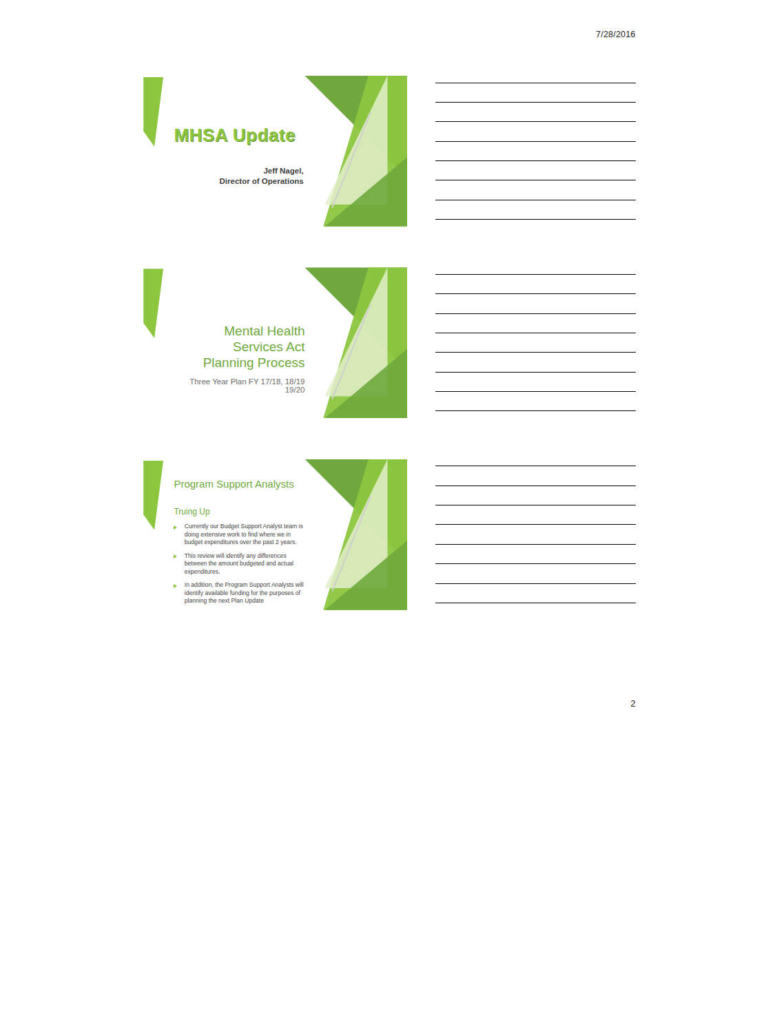7/28/2016
MHSA Update
Jeff Nagel,
Director of Operations
Mental Health Services Act
Planning Process
Three Year Plan FY 17/18, 18/19 19/20
Program Support Analysts
Truing Up
Currently our Budget Support Analyst team is doing extensive work to find where we in budget expenditures over the past 2 years.
This review will identify any differences between the amount budgeted and actual expenditures.
In addition, the Program Support Analysts will identify available funding for the purposes of planning the next Plan Update
2